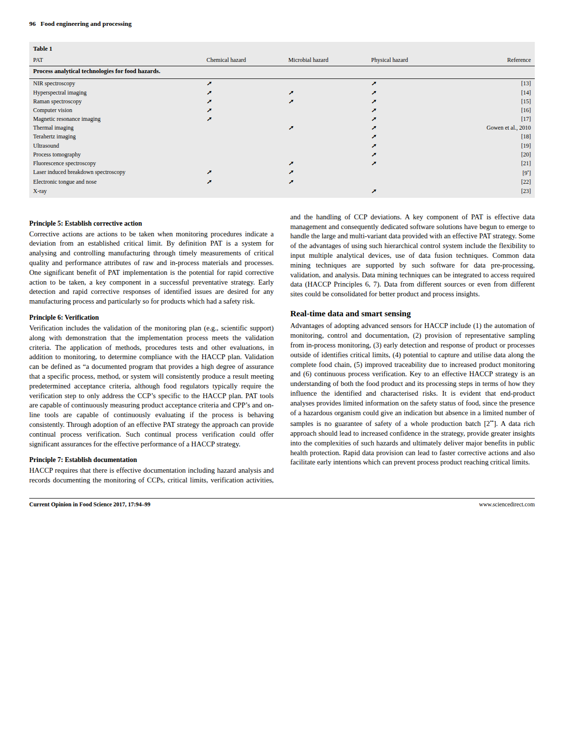96 Food engineering and processing
Table 1
| Process analytical technologies for food hazards. |
| PAT | Chemical hazard | Microbial hazard | Physical hazard | Reference |
| NIR spectroscopy | ➚ | | ➚ | [13] |
| Hyperspectral imaging | ➚ | ➚ | ➚ | [14] |
| Raman spectroscopy | ➚ | ➚ | ➚ | [15] |
| Computer vision | ➚ | | ➚ | [16] |
| Magnetic resonance imaging | ➚ | | ➚ | [17] |
| Thermal imaging | | ➚ | ➚ | Gowen et al., 2010 |
| Terahertz imaging | | | ➚ | [18] |
| Ultrasound | | | ➚ | [19] |
| Process tomography | | | ➚ | [20] |
| Fluorescence spectroscopy | | ➚ | ➚ | [21] |
| Laser induced breakdown spectroscopy | ➚ | ➚ | | [9 • ] |
| Electronic tongue and nose | ➚ | ➚ | | [22] |
| X-ray | | | ➚ | [23] |
Principle 5: Establish corrective action
Corrective actions are actions to be taken when monitoring procedures indicate a deviation from an established critical limit. By definition PAT is a system for analysing and controlling manufacturing through timely measurements of critical quality and performance attributes of raw and in-process materials and processes. One significant benefit of PAT implementation is the potential for rapid corrective action to be taken, a key component in a successful preventative strategy. Early detection and rapid corrective responses of identified issues are desired for any manufacturing process and particularly so for products which had a safety risk.
Principle 6: Verification
Verification includes the validation of the monitoring plan (e.g., scientific support) along with demonstration that the implementation process meets the validation criteria. The application of methods, procedures tests and other evaluations, in addition to monitoring, to determine compliance with the HACCP plan. Validation can be defined as “a documented program that provides a high degree of assurance that a specific process, method, or system will consistently produce a result meeting predetermined acceptance criteria, although food regulators typically require the verification step to only address the CCP’s specific to the HACCP plan. PAT tools are capable of continuously measuring product acceptance criteria and CPP’s and on-line tools are capable of continuously evaluating if the process is behaving consistently. Through adoption of an effective PAT strategy the approach can provide continual process verification. Such continual process verification could offer significant assurances for the effective performance of a HACCP strategy.
Principle 7: Establish documentation
HACCP requires that there is effective documentation including hazard analysis and records documenting the monitoring of CCPs, critical limits, verification activities, and the handling of CCP deviations. A key component of PAT is effective data management and consequently dedicated software solutions have begun to emerge to handle the large and multi-variant data provided with an effective PAT strategy. Some of the advantages of using such hierarchical control system include the flexibility to input multiple analytical devices, use of data fusion techniques. Common data mining techniques are supported by such software for data pre-processing, validation, and analysis. Data mining techniques can be integrated to access required data (HACCP Principles 6, 7). Data from different sources or even from different sites could be consolidated for better product and process insights.
Real-time data and smart sensing
Advantages of adopting advanced sensors for HACCP include (1) the automation of monitoring, control and documentation, (2) provision of representative sampling from in-process monitoring, (3) early detection and response of product or processes outside of identifies critical limits, (4) potential to capture and utilise data along the complete food chain, (5) improved traceability due to increased product monitoring and (6) continuous process verification. Key to an effective HACCP strategy is an understanding of both the food product and its processing steps in terms of how they influence the identified and characterised risks. It is evident that end-product analyses provides limited information on the safety status of food, since the presence of a hazardous organism could give an indication but absence in a limited number of samples is no guarantee of safety of a whole production batch [2••]. A data rich approach should lead to increased confidence in the strategy, provide greater insights into the complexities of such hazards and ultimately deliver major benefits in public health protection. Rapid data provision can lead to faster corrective actions and also facilitate early intentions which can prevent process product reaching critical limits.
Current Opinion in Food Science 2017, 17:94–99 www.sciencedirect.com